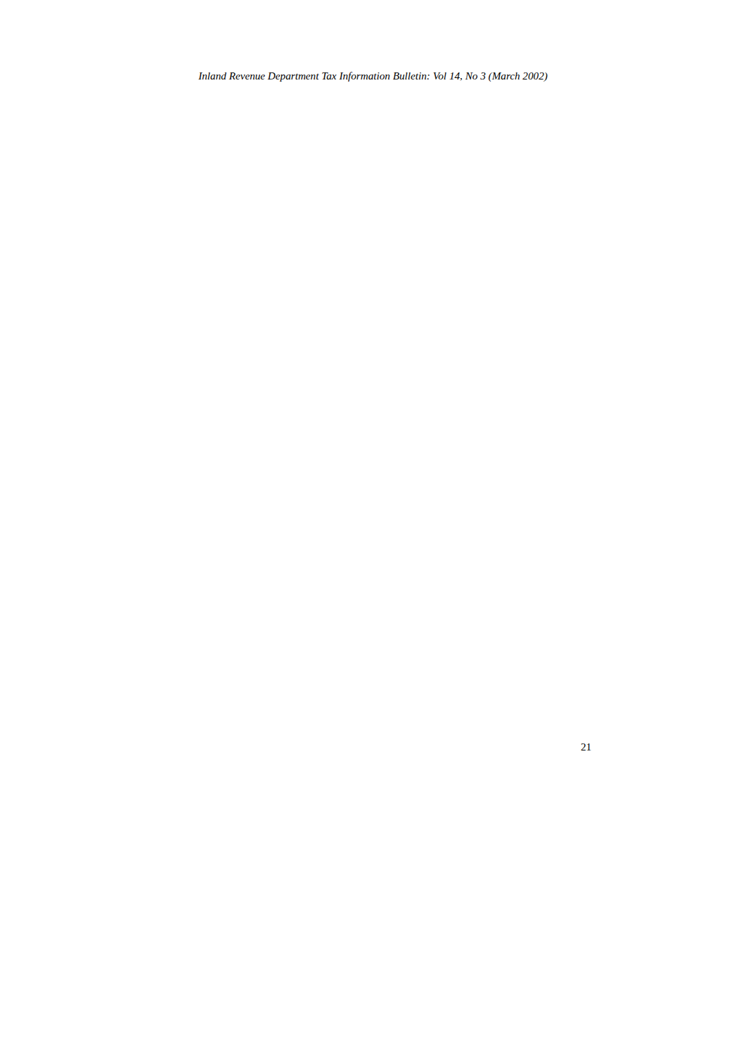Inland Revenue Department Tax Information Bulletin: Vol 14, No 3 (March 2002)
21